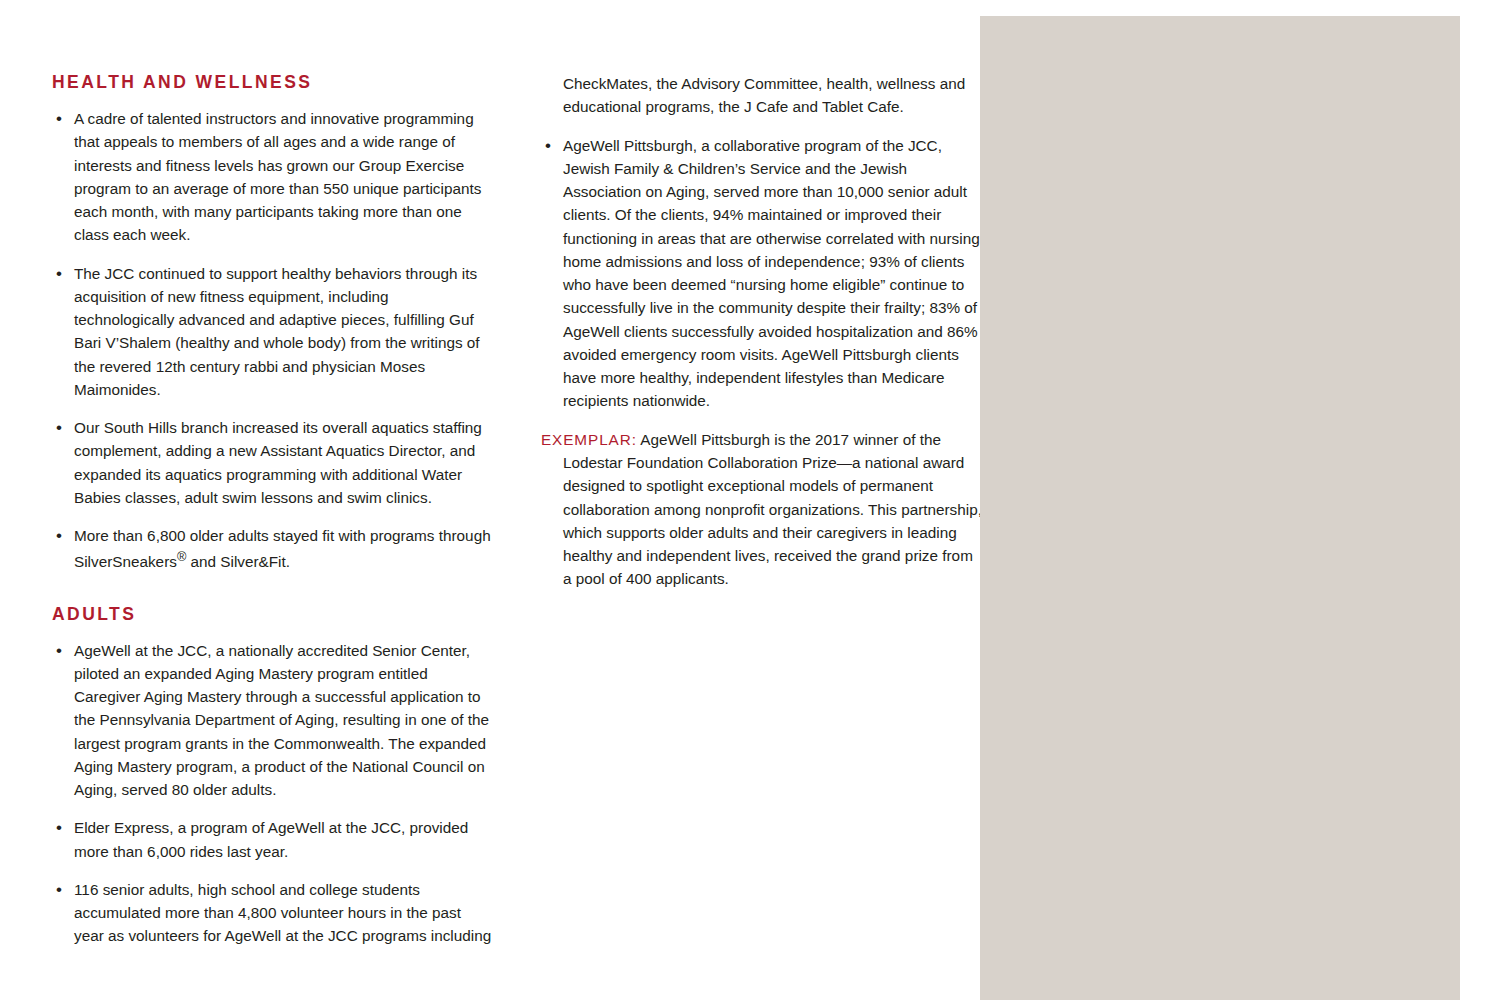Health and Wellness
A cadre of talented instructors and innovative programming that appeals to members of all ages and a wide range of interests and fitness levels has grown our Group Exercise program to an average of more than 550 unique participants each month, with many participants taking more than one class each week.
The JCC continued to support healthy behaviors through its acquisition of new fitness equipment, including technologically advanced and adaptive pieces, fulfilling Guf Bari V’Shalem (healthy and whole body) from the writings of the revered 12th century rabbi and physician Moses Maimonides.
Our South Hills branch increased its overall aquatics staffing complement, adding a new Assistant Aquatics Director, and expanded its aquatics programming with additional Water Babies classes, adult swim lessons and swim clinics.
More than 6,800 older adults stayed fit with programs through SilverSneakers® and Silver&Fit.
Adults
AgeWell at the JCC, a nationally accredited Senior Center, piloted an expanded Aging Mastery program entitled Caregiver Aging Mastery through a successful application to the Pennsylvania Department of Aging, resulting in one of the largest program grants in the Commonwealth. The expanded Aging Mastery program, a product of the National Council on Aging, served 80 older adults.
Elder Express, a program of AgeWell at the JCC, provided more than 6,000 rides last year.
116 senior adults, high school and college students accumulated more than 4,800 volunteer hours in the past year as volunteers for AgeWell at the JCC programs including CheckMates, the Advisory Committee, health, wellness and educational programs, the J Cafe and Tablet Cafe.
AgeWell Pittsburgh, a collaborative program of the JCC, Jewish Family & Children’s Service and the Jewish Association on Aging, served more than 10,000 senior adult clients. Of the clients, 94% maintained or improved their functioning in areas that are otherwise correlated with nursing home admissions and loss of independence; 93% of clients who have been deemed “nursing home eligible” continue to successfully live in the community despite their frailty; 83% of AgeWell clients successfully avoided hospitalization and 86% avoided emergency room visits. AgeWell Pittsburgh clients have more healthy, independent lifestyles than Medicare recipients nationwide.
EXEMPLAR: AgeWell Pittsburgh is the 2017 winner of the Lodestar Foundation Collaboration Prize—a national award designed to spotlight exceptional models of permanent collaboration among nonprofit organizations. This partnership, which supports older adults and their caregivers in leading healthy and independent lives, received the grand prize from a pool of 400 applicants.